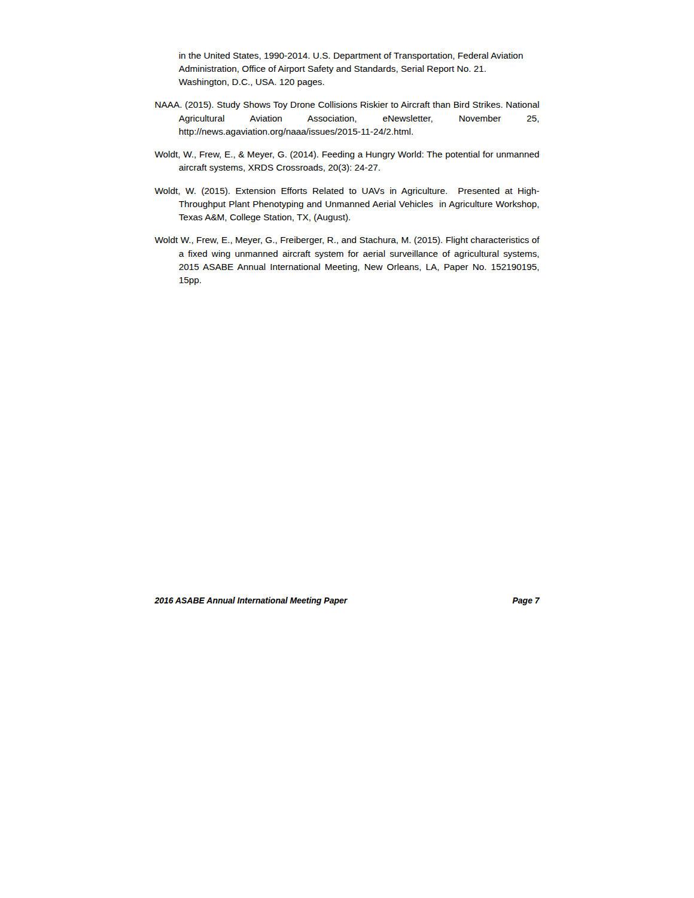in the United States, 1990-2014. U.S. Department of Transportation, Federal Aviation Administration, Office of Airport Safety and Standards, Serial Report No. 21. Washington, D.C., USA. 120 pages.
NAAA. (2015). Study Shows Toy Drone Collisions Riskier to Aircraft than Bird Strikes. National Agricultural Aviation Association, eNewsletter, November 25, http://news.agaviation.org/naaa/issues/2015-11-24/2.html.
Woldt, W., Frew, E., & Meyer, G. (2014). Feeding a Hungry World: The potential for unmanned aircraft systems, XRDS Crossroads, 20(3): 24-27.
Woldt, W. (2015). Extension Efforts Related to UAVs in Agriculture. Presented at High-Throughput Plant Phenotyping and Unmanned Aerial Vehicles in Agriculture Workshop, Texas A&M, College Station, TX, (August).
Woldt W., Frew, E., Meyer, G., Freiberger, R., and Stachura, M. (2015). Flight characteristics of a fixed wing unmanned aircraft system for aerial surveillance of agricultural systems, 2015 ASABE Annual International Meeting, New Orleans, LA, Paper No. 152190195, 15pp.
2016 ASABE Annual International Meeting Paper Page 7